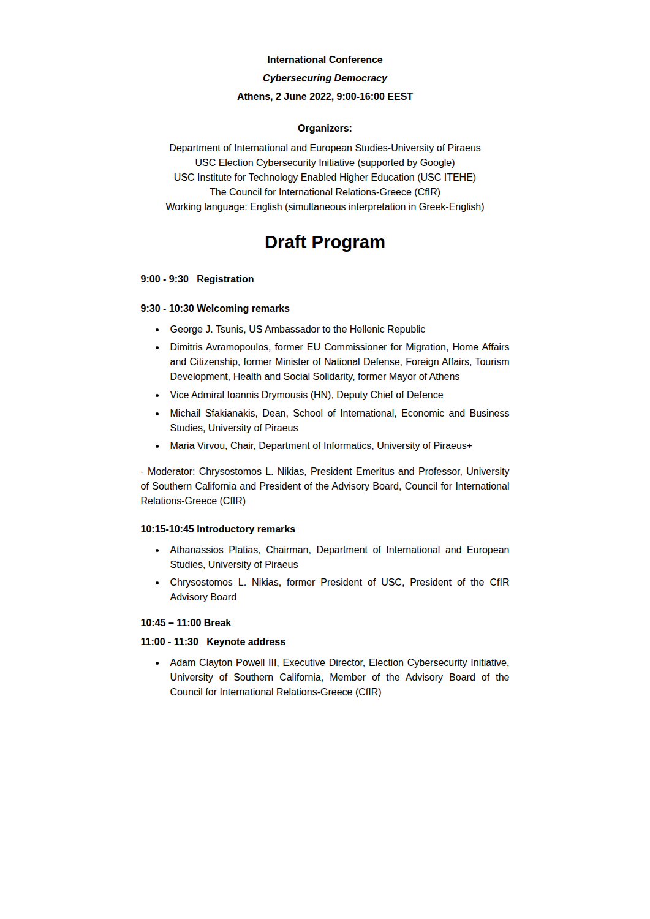International Conference
Cybersecuring Democracy
Athens, 2 June 2022, 9:00-16:00 EEST
Organizers:
Department of International and European Studies-University of Piraeus
USC Election Cybersecurity Initiative (supported by Google)
USC Institute for Technology Enabled Higher Education (USC ITEHE)
The Council for International Relations-Greece (CfIR)
Working language: English (simultaneous interpretation in Greek-English)
Draft Program
9:00 - 9:30 Registration
9:30 - 10:30 Welcoming remarks
George J. Tsunis, US Ambassador to the Hellenic Republic
Dimitris Avramopoulos, former EU Commissioner for Migration, Home Affairs and Citizenship, former Minister of National Defense, Foreign Affairs, Tourism Development, Health and Social Solidarity, former Mayor of Athens
Vice Admiral Ioannis Drymousis (HN), Deputy Chief of Defence
Michail Sfakianakis, Dean, School of International, Economic and Business Studies, University of Piraeus
Maria Virvou, Chair, Department of Informatics, University of Piraeus+
- Moderator: Chrysostomos L. Nikias, President Emeritus and Professor, University of Southern California and President of the Advisory Board, Council for International Relations-Greece (CfIR)
10:15-10:45 Introductory remarks
Athanassios Platias, Chairman, Department of International and European Studies, University of Piraeus
Chrysostomos L. Nikias, former President of USC, President of the CfIR Advisory Board
10:45 – 11:00 Break
11:00 - 11:30 Keynote address
Adam Clayton Powell III, Executive Director, Election Cybersecurity Initiative, University of Southern California, Member of the Advisory Board of the Council for International Relations-Greece (CfIR)